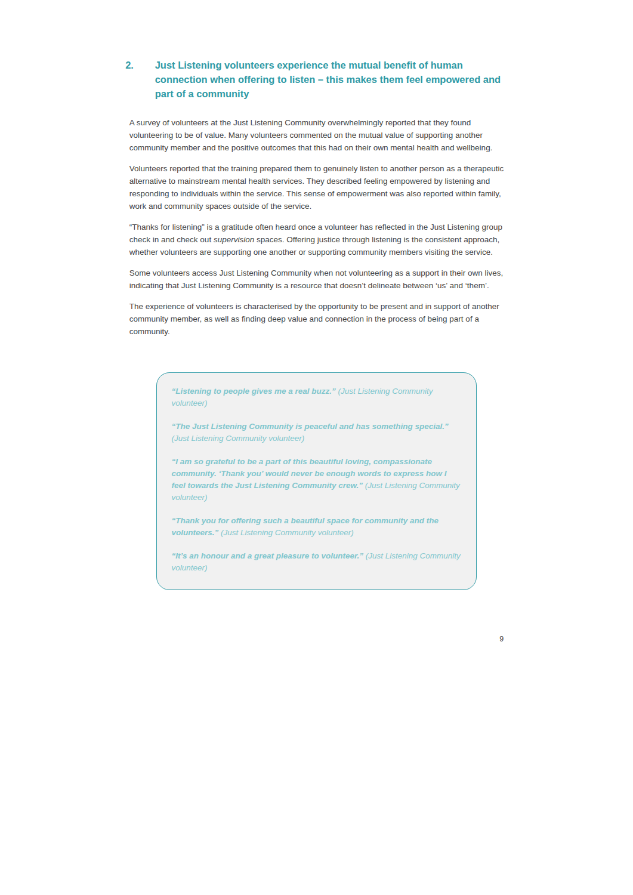2. Just Listening volunteers experience the mutual benefit of human connection when offering to listen – this makes them feel empowered and part of a community
A survey of volunteers at the Just Listening Community overwhelmingly reported that they found volunteering to be of value. Many volunteers commented on the mutual value of supporting another community member and the positive outcomes that this had on their own mental health and wellbeing.
Volunteers reported that the training prepared them to genuinely listen to another person as a therapeutic alternative to mainstream mental health services. They described feeling empowered by listening and responding to individuals within the service. This sense of empowerment was also reported within family, work and community spaces outside of the service.
“Thanks for listening” is a gratitude often heard once a volunteer has reflected in the Just Listening group check in and check out supervision spaces. Offering justice through listening is the consistent approach, whether volunteers are supporting one another or supporting community members visiting the service.
Some volunteers access Just Listening Community when not volunteering as a support in their own lives, indicating that Just Listening Community is a resource that doesn’t delineate between ‘us’ and ‘them’.
The experience of volunteers is characterised by the opportunity to be present and in support of another community member, as well as finding deep value and connection in the process of being part of a community.
“Listening to people gives me a real buzz.” (Just Listening Community volunteer)
“The Just Listening Community is peaceful and has something special.” (Just Listening Community volunteer)
“I am so grateful to be a part of this beautiful loving, compassionate community. ‘Thank you’ would never be enough words to express how I feel towards the Just Listening Community crew.” (Just Listening Community volunteer)
“Thank you for offering such a beautiful space for community and the volunteers.” (Just Listening Community volunteer)
“It’s an honour and a great pleasure to volunteer.” (Just Listening Community volunteer)
9